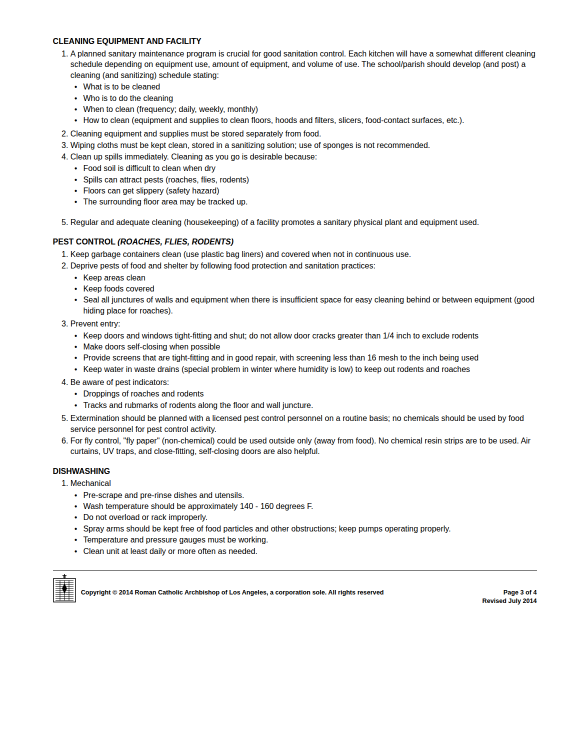Cleaning Equipment and Facility
A planned sanitary maintenance program is crucial for good sanitation control. Each kitchen will have a somewhat different cleaning schedule depending on equipment use, amount of equipment, and volume of use. The school/parish should develop (and post) a cleaning (and sanitizing) schedule stating:
What is to be cleaned
Who is to do the cleaning
When to clean (frequency; daily, weekly, monthly)
How to clean (equipment and supplies to clean floors, hoods and filters, slicers, food-contact surfaces, etc.).
Cleaning equipment and supplies must be stored separately from food.
Wiping cloths must be kept clean, stored in a sanitizing solution; use of sponges is not recommended.
Clean up spills immediately. Cleaning as you go is desirable because:
Food soil is difficult to clean when dry
Spills can attract pests (roaches, flies, rodents)
Floors can get slippery (safety hazard)
The surrounding floor area may be tracked up.
Regular and adequate cleaning (housekeeping) of a facility promotes a sanitary physical plant and equipment used.
Pest Control (Roaches, Flies, Rodents)
Keep garbage containers clean (use plastic bag liners) and covered when not in continuous use.
Deprive pests of food and shelter by following food protection and sanitation practices:
Keep areas clean
Keep foods covered
Seal all junctures of walls and equipment when there is insufficient space for easy cleaning behind or between equipment (good hiding place for roaches).
Prevent entry:
Keep doors and windows tight-fitting and shut; do not allow door cracks greater than 1/4 inch to exclude rodents
Make doors self-closing when possible
Provide screens that are tight-fitting and in good repair, with screening less than 16 mesh to the inch being used
Keep water in waste drains (special problem in winter where humidity is low) to keep out rodents and roaches
Be aware of pest indicators:
Droppings of roaches and rodents
Tracks and rubmarks of rodents along the floor and wall juncture.
Extermination should be planned with a licensed pest control personnel on a routine basis; no chemicals should be used by food service personnel for pest control activity.
For fly control, "fly paper" (non-chemical) could be used outside only (away from food). No chemical resin strips are to be used. Air curtains, UV traps, and close-fitting, self-closing doors are also helpful.
Dishwashing
Mechanical
Pre-scrape and pre-rinse dishes and utensils.
Wash temperature should be approximately 140 - 160 degrees F.
Do not overload or rack improperly.
Spray arms should be kept free of food particles and other obstructions; keep pumps operating properly.
Temperature and pressure gauges must be working.
Clean unit at least daily or more often as needed.
Copyright © 2014 Roman Catholic Archbishop of Los Angeles, a corporation sole. All rights reserved
Page 3 of 4
Revised July 2014